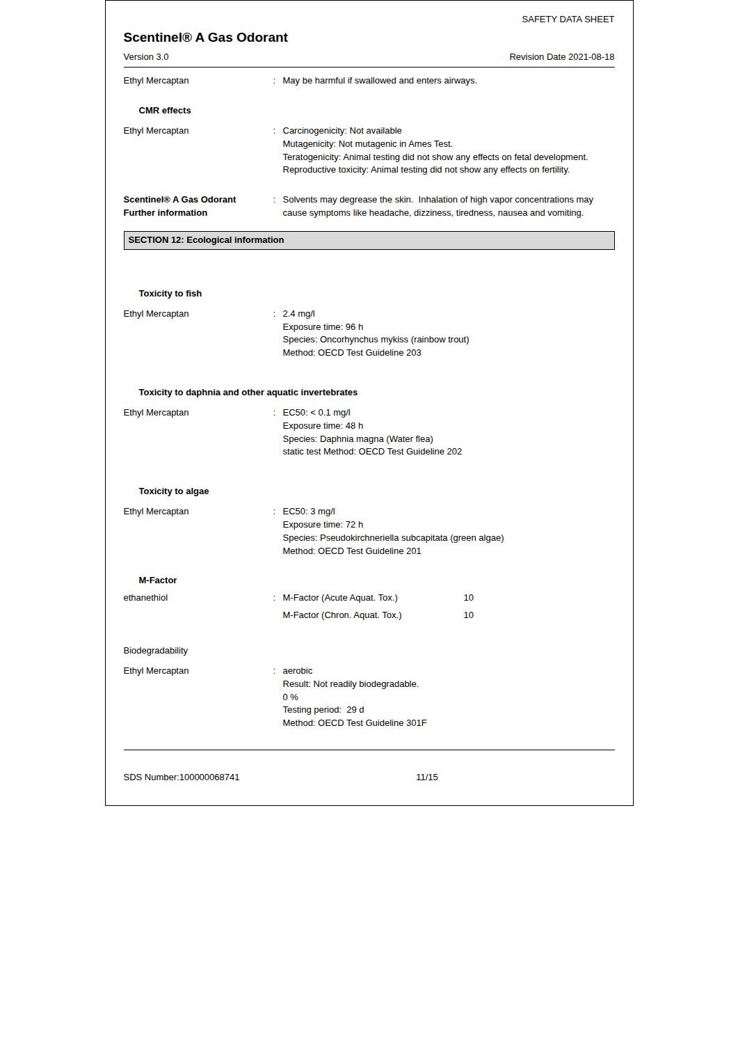SAFETY DATA SHEET
Scentinel® A Gas Odorant
Version 3.0 Revision Date 2021-08-18
| Ethyl Mercaptan | : | May be harmful if swallowed and enters airways. |
CMR effects
| Ethyl Mercaptan | : | Carcinogenicity: Not available Mutagenicity: Not mutagenic in Ames Test. Teratogenicity: Animal testing did not show any effects on fetal development. Reproductive toxicity: Animal testing did not show any effects on fertility. |
| Scentinel® A Gas Odorant Further information | : | Solvents may degrease the skin. Inhalation of high vapor concentrations may cause symptoms like headache, dizziness, tiredness, nausea and vomiting. |
SECTION 12: Ecological information
Toxicity to fish
| Ethyl Mercaptan | : | 2.4 mg/l Exposure time: 96 h Species: Oncorhynchus mykiss (rainbow trout) Method: OECD Test Guideline 203 |
Toxicity to daphnia and other aquatic invertebrates
| Ethyl Mercaptan | : | EC50: < 0.1 mg/l Exposure time: 48 h Species: Daphnia magna (Water flea) static test Method: OECD Test Guideline 202 |
Toxicity to algae
| Ethyl Mercaptan | : | EC50: 3 mg/l Exposure time: 72 h Species: Pseudokirchneriella subcapitata (green algae) Method: OECD Test Guideline 201 |
M-Factor
| ethanethiol | : | M-Factor (Acute Aquat. Tox.) | 10 |
| | | M-Factor (Chron. Aquat. Tox.) | 10 |
| Biodegradability | | |
| Ethyl Mercaptan | : | aerobic Result: Not readily biodegradable. 0 % Testing period: 29 d Method: OECD Test Guideline 301F |
SDS Number:100000068741 11/15